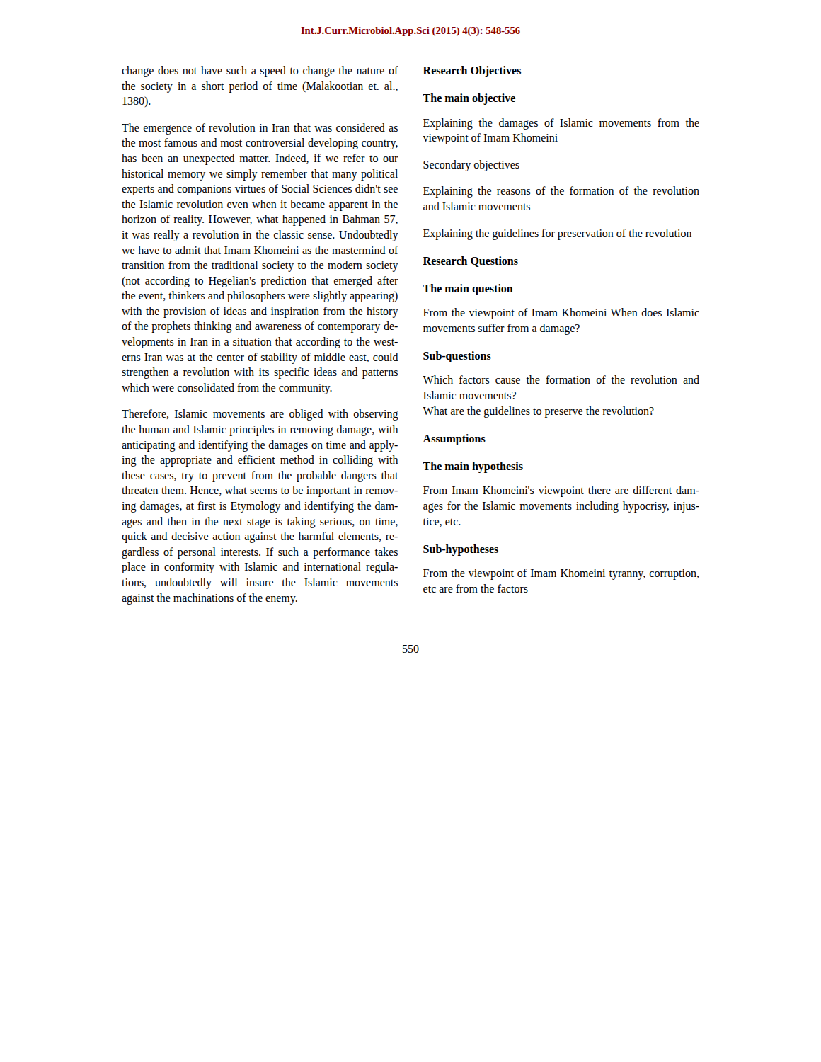Int.J.Curr.Microbiol.App.Sci (2015) 4(3): 548-556
change does not have such a speed to change the nature of the society in a short period of time (Malakootian et. al., 1380).
The emergence of revolution in Iran that was considered as the most famous and most controversial developing country, has been an unexpected matter. Indeed, if we refer to our historical memory we simply remember that many political experts and companions virtues of Social Sciences didn't see the Islamic revolution even when it became apparent in the horizon of reality. However, what happened in Bahman 57, it was really a revolution in the classic sense. Undoubtedly we have to admit that Imam Khomeini as the mastermind of transition from the traditional society to the modern society (not according to Hegelian's prediction that emerged after the event, thinkers and philosophers were slightly appearing) with the provision of ideas and inspiration from the history of the prophets thinking and awareness of contemporary developments in Iran in a situation that according to the westerns Iran was at the center of stability of middle east, could strengthen a revolution with its specific ideas and patterns which were consolidated from the community.
Therefore, Islamic movements are obliged with observing the human and Islamic principles in removing damage, with anticipating and identifying the damages on time and applying the appropriate and efficient method in colliding with these cases, try to prevent from the probable dangers that threaten them. Hence, what seems to be important in removing damages, at first is Etymology and identifying the damages and then in the next stage is taking serious, on time, quick and decisive action against the harmful elements, regardless of personal interests. If such a performance takes place in conformity with Islamic and international regulations, undoubtedly will insure the Islamic movements against the machinations of the enemy.
Research Objectives
The main objective
Explaining the damages of Islamic movements from the viewpoint of Imam Khomeini
Secondary objectives
Explaining the reasons of the formation of the revolution and Islamic movements
Explaining the guidelines for preservation of the revolution
Research Questions
The main question
From the viewpoint of Imam Khomeini When does Islamic movements suffer from a damage?
Sub-questions
Which factors cause the formation of the revolution and Islamic movements?
What are the guidelines to preserve the revolution?
Assumptions
The main hypothesis
From Imam Khomeini's viewpoint there are different damages for the Islamic movements including hypocrisy, injustice, etc.
Sub-hypotheses
From the viewpoint of Imam Khomeini tyranny, corruption, etc are from the factors
550